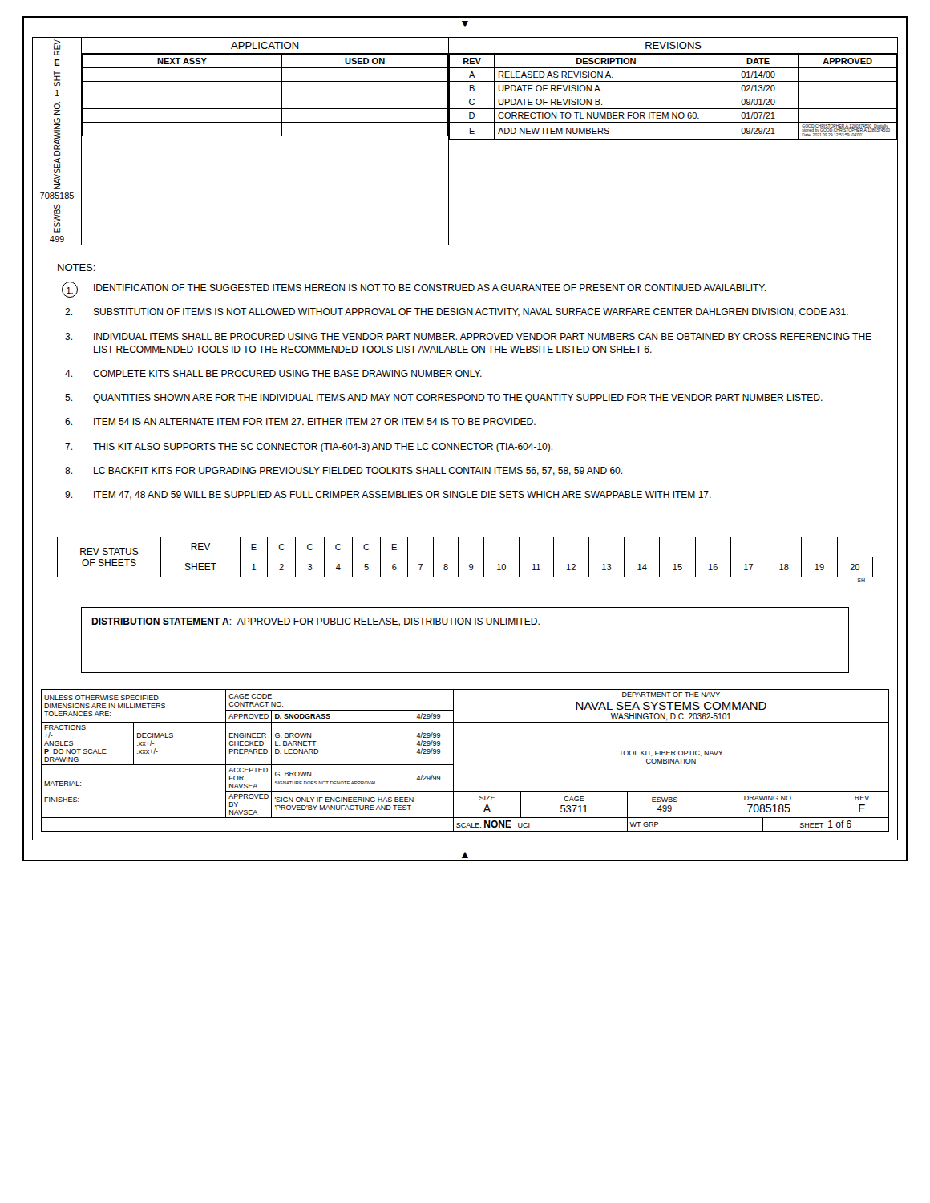▼
| REV E |
| SHT 1 |
| NAVSEA DRAWING NO. 7085185 |
| ESWBS 499 |
APPLICATION
| NEXT ASSY | USED ON |
| --- | --- |
REVISIONS
| REV | DESCRIPTION | DATE | APPROVED |
| --- | --- | --- | --- |
| A | RELEASED AS REVISION A. | 01/14/00 | |
| B | UPDATE OF REVISION A. | 02/13/20 | |
| C | UPDATE OF REVISION B. | 09/01/20 | |
| D | CORRECTION TO TL NUMBER FOR ITEM NO 60. | 01/07/21 | |
| E | ADD NEW ITEM NUMBERS | 09/29/21 | GOOD.CHRISTOPHER.A.1280374500 Digitally signed by GOOD.CHRISTOPHER.A.1280374500 Date: 2021.09.29 12:53:59 -04'00' |
NOTES:
IDENTIFICATION OF THE SUGGESTED ITEMS HEREON IS NOT TO BE CONSTRUED AS A GUARANTEE OF PRESENT OR CONTINUED AVAILABILITY.
SUBSTITUTION OF ITEMS IS NOT ALLOWED WITHOUT APPROVAL OF THE DESIGN ACTIVITY, NAVAL SURFACE WARFARE CENTER DAHLGREN DIVISION, CODE A31.
INDIVIDUAL ITEMS SHALL BE PROCURED USING THE VENDOR PART NUMBER. APPROVED VENDOR PART NUMBERS CAN BE OBTAINED BY CROSS REFERENCING THE LIST RECOMMENDED TOOLS ID TO THE RECOMMENDED TOOLS LIST AVAILABLE ON THE WEBSITE LISTED ON SHEET 6.
COMPLETE KITS SHALL BE PROCURED USING THE BASE DRAWING NUMBER ONLY.
QUANTITIES SHOWN ARE FOR THE INDIVIDUAL ITEMS AND MAY NOT CORRESPOND TO THE QUANTITY SUPPLIED FOR THE VENDOR PART NUMBER LISTED.
ITEM 54 IS AN ALTERNATE ITEM FOR ITEM 27. EITHER ITEM 27 OR ITEM 54 IS TO BE PROVIDED.
THIS KIT ALSO SUPPORTS THE SC CONNECTOR (TIA-604-3) AND THE LC CONNECTOR (TIA-604-10).
LC BACKFIT KITS FOR UPGRADING PREVIOUSLY FIELDED TOOLKITS SHALL CONTAIN ITEMS 56, 57, 58, 59 AND 60.
ITEM 47, 48 AND 59 WILL BE SUPPLIED AS FULL CRIMPER ASSEMBLIES OR SINGLE DIE SETS WHICH ARE SWAPPABLE WITH ITEM 17.
| REV STATUS OF SHEETS | REV | E | C | C | C | C | E | | | | | | | | | | | | | |
| SHEET | 1 | 2 | 3 | 4 | 5 | 6 | 7 | 8 | 9 | 10 | 11 | 12 | 13 | 14 | 15 | 16 | 17 | 18 | 19 | 20 |
SH
DISTRIBUTION STATEMENT A: APPROVED FOR PUBLIC RELEASE, DISTRIBUTION IS UNLIMITED.
| UNLESS OTHERWISE SPECIFIED DIMENSIONS ARE IN MILLIMETERS TOLERANCES ARE: | CAGE CODE CONTRACT NO. | DEPARTMENT OF THE NAVY NAVAL SEA SYSTEMS COMMAND WASHINGTON, D.C. 20362-5101 |
| APPROVED | D. SNODGRASS | 4/29/99 |
| FRACTIONS +/- ANGLES P DO NOT SCALE DRAWING | DECIMALS .xx+/- .xxx+/- | ENGINEER CHECKED PREPARED | G. BROWN L. BARNETT D. LEONARD | 4/29/99 4/29/99 4/29/99 | TOOL KIT, FIBER OPTIC, NAVY COMBINATION |
| MATERIAL: FINISHES: | ACCEPTED FOR NAVSEA | G. BROWN SIGNATURE DOES NOT DENOTE APPROVAL | 4/29/99 |
| APPROVED BY NAVSEA | 'SIGN ONLY IF ENGINEERING HAS BEEN 'PROVED'BY MANUFACTURE AND TEST | SIZE A | CAGE 53711 | ESWBS 499 | DRAWING NO. 7085185 | REV E |
| | SCALE: NONE UCI | WT GRP | SHEET 1 of 6 |
▲